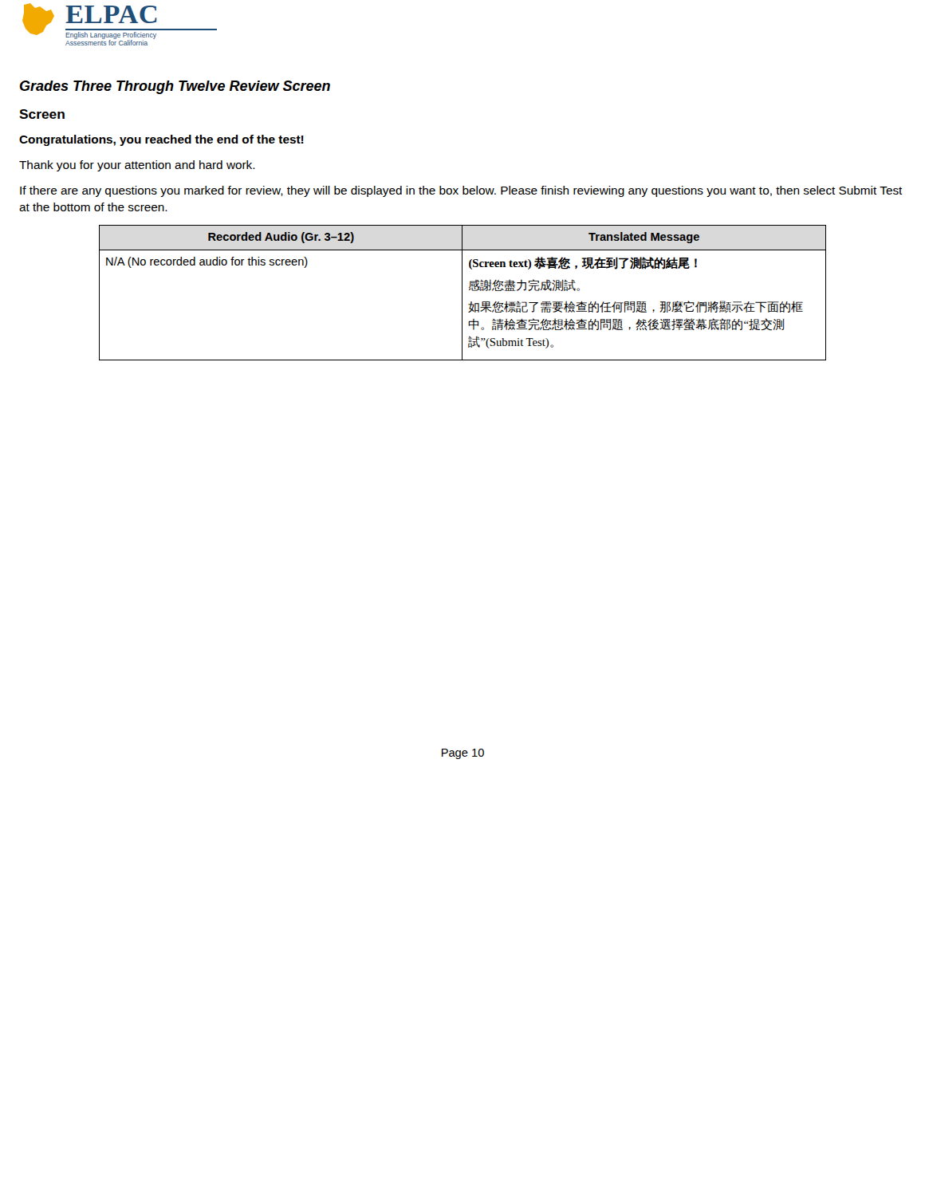ELPAC
English Language Proficiency
Assessments for California
Grades Three Through Twelve Review Screen
Screen
Congratulations, you reached the end of the test!
Thank you for your attention and hard work.
If there are any questions you marked for review, they will be displayed in the box below. Please finish reviewing any questions you want to, then select Submit Test at the bottom of the screen.
| Recorded Audio (Gr. 3–12) | Translated Message |
| --- | --- |
| N/A (No recorded audio for this screen) | (Screen text) 恭喜您，現在到了測試的結尾！ 感謝您盡力完成測試。 如果您標記了需要檢查的任何問題，那麼它們將顯示在下面的框中。請檢查完您想檢查的問題，然後選擇螢幕底部的“提交測試”(Submit Test)。 |
Page 10